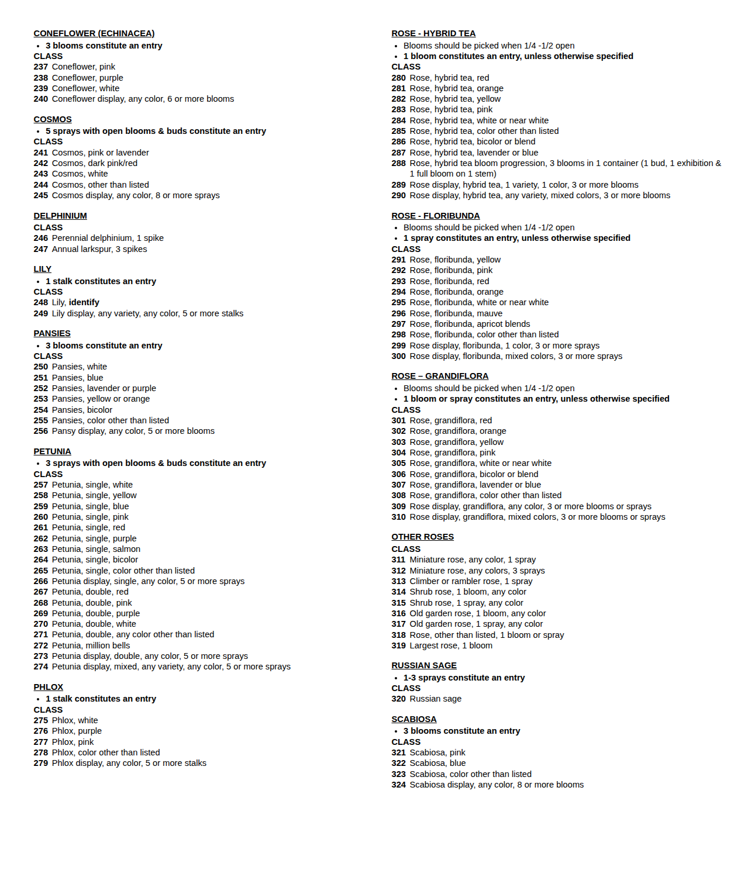CONEFLOWER (ECHINACEA)
3 blooms constitute an entry
CLASS
| 237 | Coneflower, pink |
| 238 | Coneflower, purple |
| 239 | Coneflower, white |
| 240 | Coneflower display, any color, 6 or more blooms |
COSMOS
5 sprays with open blooms & buds constitute an entry
CLASS
| 241 | Cosmos, pink or lavender |
| 242 | Cosmos, dark pink/red |
| 243 | Cosmos, white |
| 244 | Cosmos, other than listed |
| 245 | Cosmos display, any color, 8 or more sprays |
DELPHINIUM
CLASS
| 246 | Perennial delphinium, 1 spike |
| 247 | Annual larkspur, 3 spikes |
LILY
1 stalk constitutes an entry
CLASS
| 248 | Lily, identify |
| 249 | Lily display, any variety, any color, 5 or more stalks |
PANSIES
3 blooms constitute an entry
CLASS
| 250 | Pansies, white |
| 251 | Pansies, blue |
| 252 | Pansies, lavender or purple |
| 253 | Pansies, yellow or orange |
| 254 | Pansies, bicolor |
| 255 | Pansies, color other than listed |
| 256 | Pansy display, any color, 5 or more blooms |
PETUNIA
3 sprays with open blooms & buds constitute an entry
CLASS
| 257 | Petunia, single, white |
| 258 | Petunia, single, yellow |
| 259 | Petunia, single, blue |
| 260 | Petunia, single, pink |
| 261 | Petunia, single, red |
| 262 | Petunia, single, purple |
| 263 | Petunia, single, salmon |
| 264 | Petunia, single, bicolor |
| 265 | Petunia, single, color other than listed |
| 266 | Petunia display, single, any color, 5 or more sprays |
| 267 | Petunia, double, red |
| 268 | Petunia, double, pink |
| 269 | Petunia, double, purple |
| 270 | Petunia, double, white |
| 271 | Petunia, double, any color other than listed |
| 272 | Petunia, million bells |
| 273 | Petunia display, double, any color, 5 or more sprays |
| 274 | Petunia display, mixed, any variety, any color, 5 or more sprays |
PHLOX
1 stalk constitutes an entry
CLASS
| 275 | Phlox, white |
| 276 | Phlox, purple |
| 277 | Phlox, pink |
| 278 | Phlox, color other than listed |
| 279 | Phlox display, any color, 5 or more stalks |
ROSE - HYBRID TEA
Blooms should be picked when 1/4 -1/2 open
1 bloom constitutes an entry, unless otherwise specified
CLASS
| 280 | Rose, hybrid tea, red |
| 281 | Rose, hybrid tea, orange |
| 282 | Rose, hybrid tea, yellow |
| 283 | Rose, hybrid tea, pink |
| 284 | Rose, hybrid tea, white or near white |
| 285 | Rose, hybrid tea, color other than listed |
| 286 | Rose, hybrid tea, bicolor or blend |
| 287 | Rose, hybrid tea, lavender or blue |
| 288 | Rose, hybrid tea bloom progression, 3 blooms in 1 container (1 bud, 1 exhibition & 1 full bloom on 1 stem) |
| 289 | Rose display, hybrid tea, 1 variety, 1 color, 3 or more blooms |
| 290 | Rose display, hybrid tea, any variety, mixed colors, 3 or more blooms |
ROSE - FLORIBUNDA
Blooms should be picked when 1/4 -1/2 open
1 spray constitutes an entry, unless otherwise specified
CLASS
| 291 | Rose, floribunda, yellow |
| 292 | Rose, floribunda, pink |
| 293 | Rose, floribunda, red |
| 294 | Rose, floribunda, orange |
| 295 | Rose, floribunda, white or near white |
| 296 | Rose, floribunda, mauve |
| 297 | Rose, floribunda, apricot blends |
| 298 | Rose, floribunda, color other than listed |
| 299 | Rose display, floribunda, 1 color, 3 or more sprays |
| 300 | Rose display, floribunda, mixed colors, 3 or more sprays |
ROSE – GRANDIFLORA
Blooms should be picked when 1/4 -1/2 open
1 bloom or spray constitutes an entry, unless otherwise specified
CLASS
| 301 | Rose, grandiflora, red |
| 302 | Rose, grandiflora, orange |
| 303 | Rose, grandiflora, yellow |
| 304 | Rose, grandiflora, pink |
| 305 | Rose, grandiflora, white or near white |
| 306 | Rose, grandiflora, bicolor or blend |
| 307 | Rose, grandiflora, lavender or blue |
| 308 | Rose, grandiflora, color other than listed |
| 309 | Rose display, grandiflora, any color, 3 or more blooms or sprays |
| 310 | Rose display, grandiflora, mixed colors, 3 or more blooms or sprays |
OTHER ROSES
CLASS
| 311 | Miniature rose, any color, 1 spray |
| 312 | Miniature rose, any colors, 3 sprays |
| 313 | Climber or rambler rose, 1 spray |
| 314 | Shrub rose, 1 bloom, any color |
| 315 | Shrub rose, 1 spray, any color |
| 316 | Old garden rose, 1 bloom, any color |
| 317 | Old garden rose, 1 spray, any color |
| 318 | Rose, other than listed, 1 bloom or spray |
| 319 | Largest rose, 1 bloom |
RUSSIAN SAGE
1-3 sprays constitute an entry
CLASS
| 320 | Russian sage |
SCABIOSA
3 blooms constitute an entry
CLASS
| 321 | Scabiosa, pink |
| 322 | Scabiosa, blue |
| 323 | Scabiosa, color other than listed |
| 324 | Scabiosa display, any color, 8 or more blooms |